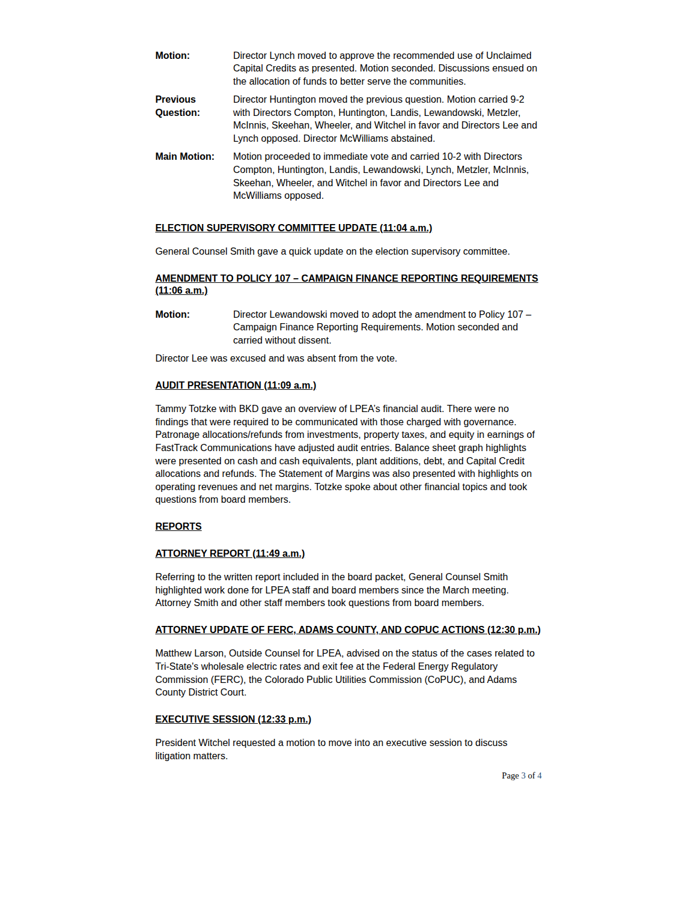| Motion: | Director Lynch moved to approve the recommended use of Unclaimed Capital Credits as presented. Motion seconded. Discussions ensued on the allocation of funds to better serve the communities. |
| Previous Question: | Director Huntington moved the previous question. Motion carried 9-2 with Directors Compton, Huntington, Landis, Lewandowski, Metzler, McInnis, Skeehan, Wheeler, and Witchel in favor and Directors Lee and Lynch opposed. Director McWilliams abstained. |
| Main Motion: | Motion proceeded to immediate vote and carried 10-2 with Directors Compton, Huntington, Landis, Lewandowski, Lynch, Metzler, McInnis, Skeehan, Wheeler, and Witchel in favor and Directors Lee and McWilliams opposed. |
ELECTION SUPERVISORY COMMITTEE UPDATE (11:04 a.m.)
General Counsel Smith gave a quick update on the election supervisory committee.
AMENDMENT TO POLICY 107 – CAMPAIGN FINANCE REPORTING REQUIREMENTS (11:06 a.m.)
| Motion: | Director Lewandowski moved to adopt the amendment to Policy 107 – Campaign Finance Reporting Requirements. Motion seconded and carried without dissent. |
Director Lee was excused and was absent from the vote.
AUDIT PRESENTATION (11:09 a.m.)
Tammy Totzke with BKD gave an overview of LPEA’s financial audit. There were no findings that were required to be communicated with those charged with governance. Patronage allocations/refunds from investments, property taxes, and equity in earnings of FastTrack Communications have adjusted audit entries. Balance sheet graph highlights were presented on cash and cash equivalents, plant additions, debt, and Capital Credit allocations and refunds. The Statement of Margins was also presented with highlights on operating revenues and net margins. Totzke spoke about other financial topics and took questions from board members.
REPORTS
ATTORNEY REPORT (11:49 a.m.)
Referring to the written report included in the board packet, General Counsel Smith highlighted work done for LPEA staff and board members since the March meeting. Attorney Smith and other staff members took questions from board members.
ATTORNEY UPDATE OF FERC, ADAMS COUNTY, AND COPUC ACTIONS (12:30 p.m.)
Matthew Larson, Outside Counsel for LPEA, advised on the status of the cases related to Tri-State's wholesale electric rates and exit fee at the Federal Energy Regulatory Commission (FERC), the Colorado Public Utilities Commission (CoPUC), and Adams County District Court.
EXECUTIVE SESSION (12:33 p.m.)
President Witchel requested a motion to move into an executive session to discuss litigation matters.
Page 3 of 4